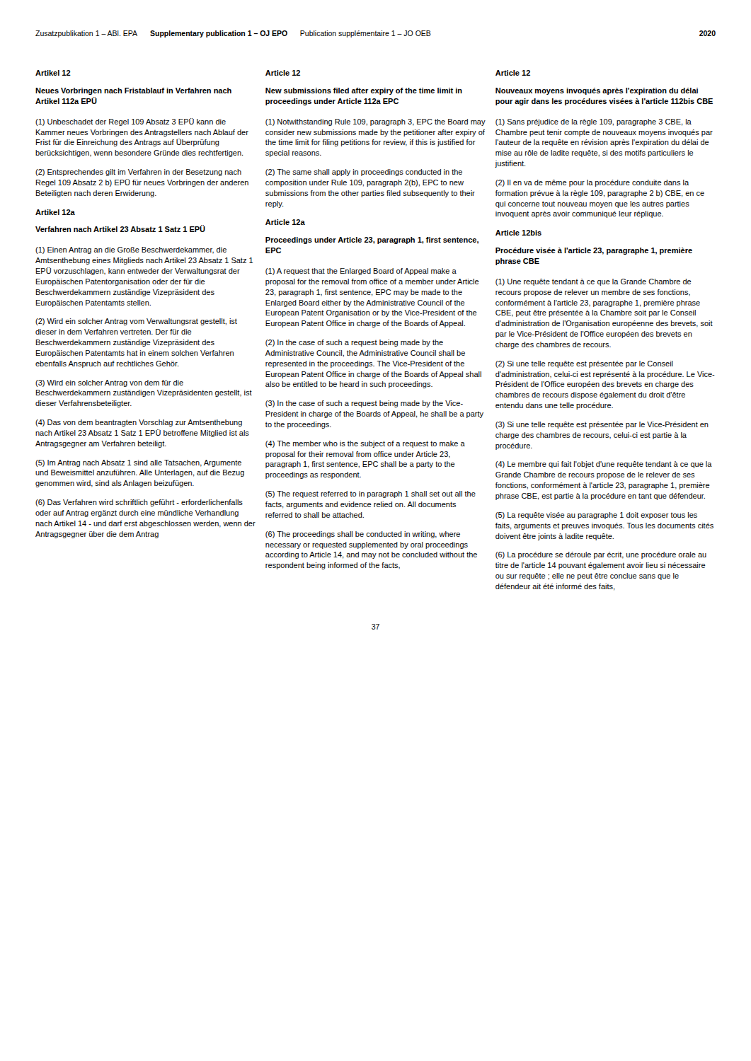Zusatzpublikation 1 – ABl. EPA
Supplementary publication 1 – OJ EPO Publication supplémentaire 1 – JO OEB
2020
| Artikel 12 Neues Vorbringen nach Fristablauf in Verfahren nach Artikel 112a EPÜ (1) Unbeschadet der Regel 109 Absatz 3 EPÜ kann die Kammer neues Vorbringen des Antragstellers nach Ablauf der Frist für die Einreichung des Antrags auf Überprüfung berücksichtigen, wenn besondere Gründe dies rechtfertigen. (2) Entsprechendes gilt im Verfahren in der Besetzung nach Regel 109 Absatz 2 b) EPÜ für neues Vorbringen der anderen Beteiligten nach deren Erwiderung. Artikel 12a Verfahren nach Artikel 23 Absatz 1 Satz 1 EPÜ (1) Einen Antrag an die Große Beschwerdekammer, die Amtsenthebung eines Mitglieds nach Artikel 23 Absatz 1 Satz 1 EPÜ vorzuschlagen, kann entweder der Verwaltungsrat der Europäischen Patentorganisation oder der für die Beschwerdekammern zuständige Vizepräsident des Europäischen Patentamts stellen. (2) Wird ein solcher Antrag vom Verwaltungsrat gestellt, ist dieser in dem Verfahren vertreten. Der für die Beschwerdekammern zuständige Vizepräsident des Europäischen Patentamts hat in einem solchen Verfahren ebenfalls Anspruch auf rechtliches Gehör. (3) Wird ein solcher Antrag von dem für die Beschwerdekammern zuständigen Vizepräsidenten gestellt, ist dieser Verfahrensbeteiligter. (4) Das von dem beantragten Vorschlag zur Amtsenthebung nach Artikel 23 Absatz 1 Satz 1 EPÜ betroffene Mitglied ist als Antragsgegner am Verfahren beteiligt. (5) Im Antrag nach Absatz 1 sind alle Tatsachen, Argumente und Beweismittel anzuführen. Alle Unterlagen, auf die Bezug genommen wird, sind als Anlagen beizufügen. (6) Das Verfahren wird schriftlich geführt - erforderlichenfalls oder auf Antrag ergänzt durch eine mündliche Verhandlung nach Artikel 14 - und darf erst abgeschlossen werden, wenn der Antragsgegner über die dem Antrag | Article 12 New submissions filed after expiry of the time limit in proceedings under Article 112a EPC (1) Notwithstanding Rule 109, paragraph 3, EPC the Board may consider new submissions made by the petitioner after expiry of the time limit for filing petitions for review, if this is justified for special reasons. (2) The same shall apply in proceedings conducted in the composition under Rule 109, paragraph 2(b), EPC to new submissions from the other parties filed subsequently to their reply. Article 12a Proceedings under Article 23, paragraph 1, first sentence, EPC (1) A request that the Enlarged Board of Appeal make a proposal for the removal from office of a member under Article 23, paragraph 1, first sentence, EPC may be made to the Enlarged Board either by the Administrative Council of the European Patent Organisation or by the Vice-President of the European Patent Office in charge of the Boards of Appeal. (2) In the case of such a request being made by the Administrative Council, the Administrative Council shall be represented in the proceedings. The Vice-President of the European Patent Office in charge of the Boards of Appeal shall also be entitled to be heard in such proceedings. (3) In the case of such a request being made by the Vice-President in charge of the Boards of Appeal, he shall be a party to the proceedings. (4) The member who is the subject of a request to make a proposal for their removal from office under Article 23, paragraph 1, first sentence, EPC shall be a party to the proceedings as respondent. (5) The request referred to in paragraph 1 shall set out all the facts, arguments and evidence relied on. All documents referred to shall be attached. (6) The proceedings shall be conducted in writing, where necessary or requested supplemented by oral proceedings according to Article 14, and may not be concluded without the respondent being informed of the facts, | Article 12 Nouveaux moyens invoqués après l'expiration du délai pour agir dans les procédures visées à l'article 112bis CBE (1) Sans préjudice de la règle 109, paragraphe 3 CBE, la Chambre peut tenir compte de nouveaux moyens invoqués par l'auteur de la requête en révision après l'expiration du délai de mise au rôle de ladite requête, si des motifs particuliers le justifient. (2) Il en va de même pour la procédure conduite dans la formation prévue à la règle 109, paragraphe 2 b) CBE, en ce qui concerne tout nouveau moyen que les autres parties invoquent après avoir communiqué leur réplique. Article 12bis Procédure visée à l'article 23, paragraphe 1, première phrase CBE (1) Une requête tendant à ce que la Grande Chambre de recours propose de relever un membre de ses fonctions, conformément à l'article 23, paragraphe 1, première phrase CBE, peut être présentée à la Chambre soit par le Conseil d'administration de l'Organisation européenne des brevets, soit par le Vice-Président de l'Office européen des brevets en charge des chambres de recours. (2) Si une telle requête est présentée par le Conseil d'administration, celui-ci est représenté à la procédure. Le Vice-Président de l'Office européen des brevets en charge des chambres de recours dispose également du droit d'être entendu dans une telle procédure. (3) Si une telle requête est présentée par le Vice-Président en charge des chambres de recours, celui-ci est partie à la procédure. (4) Le membre qui fait l'objet d'une requête tendant à ce que la Grande Chambre de recours propose de le relever de ses fonctions, conformément à l'article 23, paragraphe 1, première phrase CBE, est partie à la procédure en tant que défendeur. (5) La requête visée au paragraphe 1 doit exposer tous les faits, arguments et preuves invoqués. Tous les documents cités doivent être joints à ladite requête. (6) La procédure se déroule par écrit, une procédure orale au titre de l'article 14 pouvant également avoir lieu si nécessaire ou sur requête ; elle ne peut être conclue sans que le défendeur ait été informé des faits, |
37